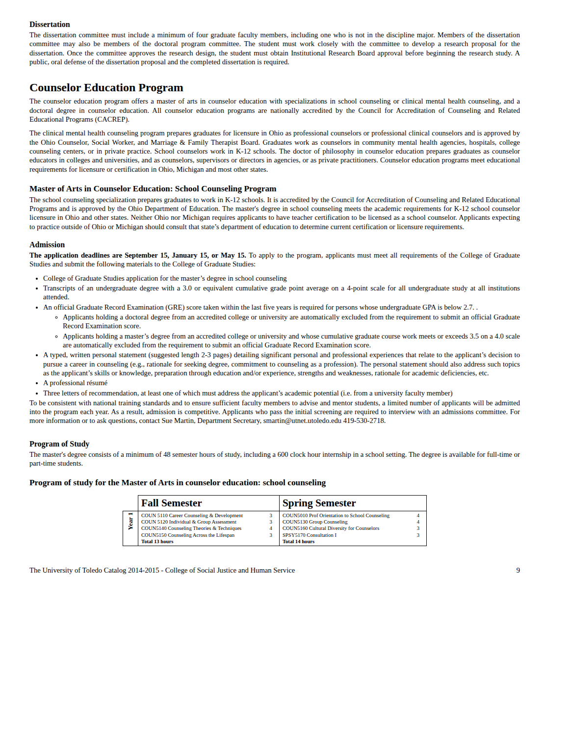Dissertation
The dissertation committee must include a minimum of four graduate faculty members, including one who is not in the discipline major. Members of the dissertation committee may also be members of the doctoral program committee. The student must work closely with the committee to develop a research proposal for the dissertation. Once the committee approves the research design, the student must obtain Institutional Research Board approval before beginning the research study. A public, oral defense of the dissertation proposal and the completed dissertation is required.
Counselor Education Program
The counselor education program offers a master of arts in counselor education with specializations in school counseling or clinical mental health counseling, and a doctoral degree in counselor education. All counselor education programs are nationally accredited by the Council for Accreditation of Counseling and Related Educational Programs (CACREP).
The clinical mental health counseling program prepares graduates for licensure in Ohio as professional counselors or professional clinical counselors and is approved by the Ohio Counselor, Social Worker, and Marriage & Family Therapist Board. Graduates work as counselors in community mental health agencies, hospitals, college counseling centers, or in private practice. School counselors work in K-12 schools. The doctor of philosophy in counselor education prepares graduates as counselor educators in colleges and universities, and as counselors, supervisors or directors in agencies, or as private practitioners. Counselor education programs meet educational requirements for licensure or certification in Ohio, Michigan and most other states.
Master of Arts in Counselor Education: School Counseling Program
The school counseling specialization prepares graduates to work in K-12 schools. It is accredited by the Council for Accreditation of Counseling and Related Educational Programs and is approved by the Ohio Department of Education. The master's degree in school counseling meets the academic requirements for K-12 school counselor licensure in Ohio and other states. Neither Ohio nor Michigan requires applicants to have teacher certification to be licensed as a school counselor. Applicants expecting to practice outside of Ohio or Michigan should consult that state’s department of education to determine current certification or licensure requirements.
Admission
The application deadlines are September 15, January 15, or May 15. To apply to the program, applicants must meet all requirements of the College of Graduate Studies and submit the following materials to the College of Graduate Studies:
College of Graduate Studies application for the master’s degree in school counseling
Transcripts of an undergraduate degree with a 3.0 or equivalent cumulative grade point average on a 4-point scale for all undergraduate study at all institutions attended.
An official Graduate Record Examination (GRE) score taken within the last five years is required for persons whose undergraduate GPA is below 2.7. .
Applicants holding a doctoral degree from an accredited college or university are automatically excluded from the requirement to submit an official Graduate Record Examination score.
Applicants holding a master’s degree from an accredited college or university and whose cumulative graduate course work meets or exceeds 3.5 on a 4.0 scale are automatically excluded from the requirement to submit an official Graduate Record Examination score.
A typed, written personal statement (suggested length 2-3 pages) detailing significant personal and professional experiences that relate to the applicant’s decision to pursue a career in counseling (e.g., rationale for seeking degree, commitment to counseling as a profession). The personal statement should also address such topics as the applicant’s skills or knowledge, preparation through education and/or experience, strengths and weaknesses, rationale for academic deficiencies, etc.
A professional résumé
Three letters of recommendation, at least one of which must address the applicant’s academic potential (i.e. from a university faculty member)
To be consistent with national training standards and to ensure sufficient faculty members to advise and mentor students, a limited number of applicants will be admitted into the program each year. As a result, admission is competitive. Applicants who pass the initial screening are required to interview with an admissions committee. For more information or to ask questions, contact Sue Martin, Department Secretary, smartin@utnet.utoledo.edu 419-530-2718.
Program of Study
The master's degree consists of a minimum of 48 semester hours of study, including a 600 clock hour internship in a school setting. The degree is available for full-time or part-time students.
Program of study for the Master of Arts in counselor education: school counseling
| | Fall Semester | Spring Semester |
| --- | --- | --- |
| Year 1 | / COUN 5110 Career Counseling & Development / 3 / / COUN 5120 Individual & Group Assessment / 3 / / COUN5140 Counseling Theories & Techniques / 4 / / COUN5150 Counseling Across the Lifespan / 3 / / Total 13 hours / | / COUN5010 Prof Orientation to School Counseling / 4 / / COUN5130 Group Counseling / 4 / / COUN5160 Cultural Diversity for Counselors / 3 / / SPSY5170 Consultation I / 3 / / Total 14 hours / |
The University of Toledo Catalog 2014-2015 - College of Social Justice and Human Service 9